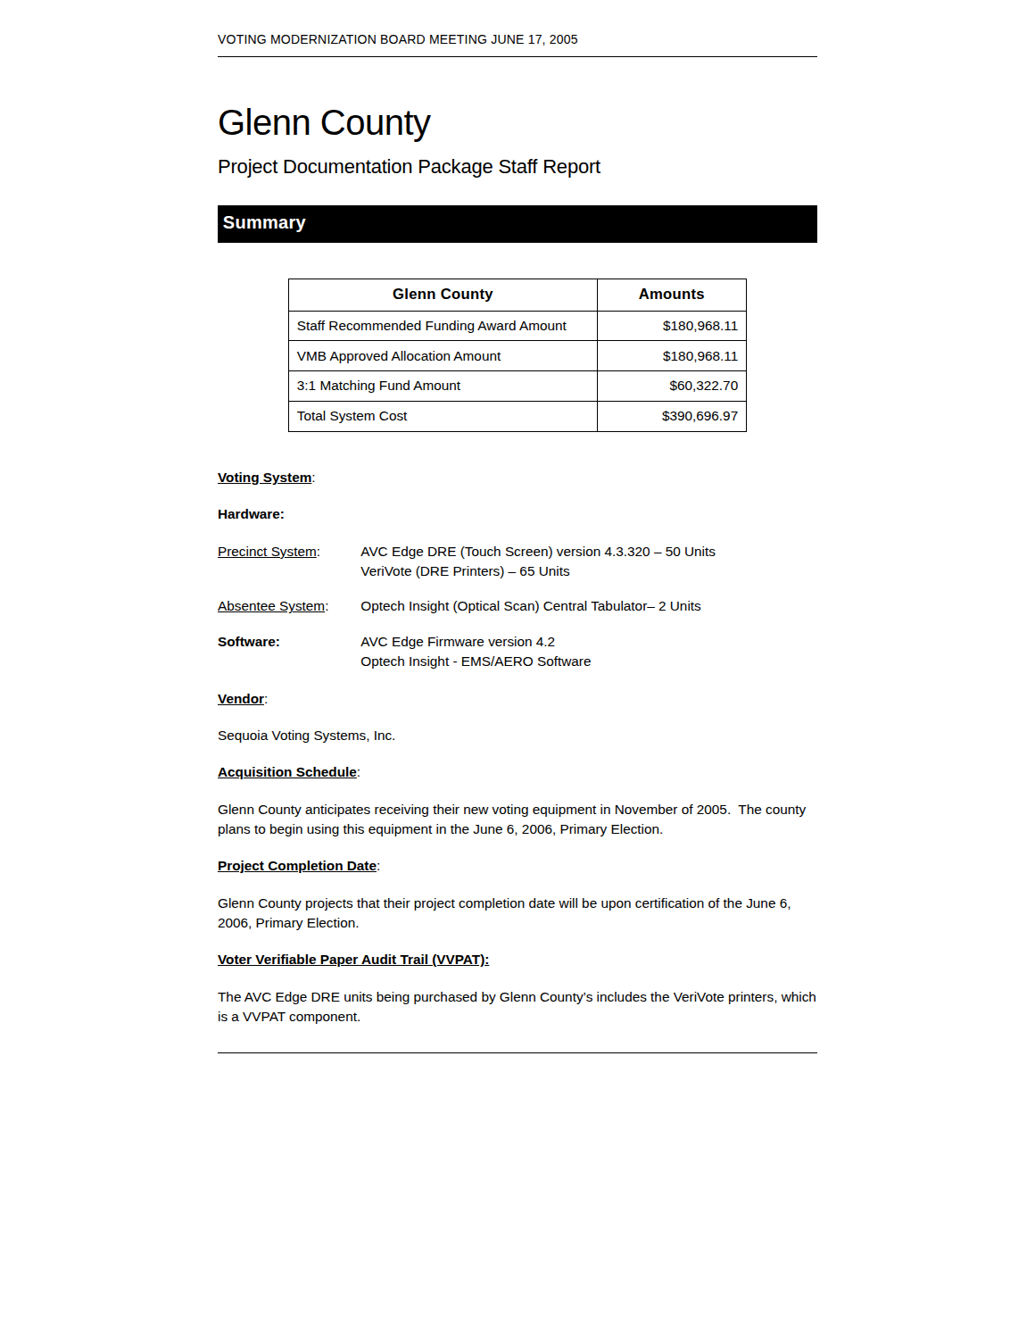VOTING MODERNIZATION BOARD MEETING JUNE 17, 2005
Glenn County
Project Documentation Package Staff Report
Summary
| Glenn County | Amounts |
| --- | --- |
| Staff Recommended Funding Award Amount | $180,968.11 |
| VMB Approved Allocation Amount | $180,968.11 |
| 3:1 Matching Fund Amount | $60,322.70 |
| Total System Cost | $390,696.97 |
Voting System:
Hardware:
| Precinct System : | AVC Edge DRE (Touch Screen) version 4.3.320 – 50 Units VeriVote (DRE Printers) – 65 Units |
| Absentee System : | Optech Insight (Optical Scan) Central Tabulator– 2 Units |
| Software: | AVC Edge Firmware version 4.2 Optech Insight - EMS/AERO Software |
Vendor:
Sequoia Voting Systems, Inc.
Acquisition Schedule:
Glenn County anticipates receiving their new voting equipment in November of 2005. The county plans to begin using this equipment in the June 6, 2006, Primary Election.
Project Completion Date:
Glenn County projects that their project completion date will be upon certification of the June 6, 2006, Primary Election.
Voter Verifiable Paper Audit Trail (VVPAT):
The AVC Edge DRE units being purchased by Glenn County’s includes the VeriVote printers, which is a VVPAT component.